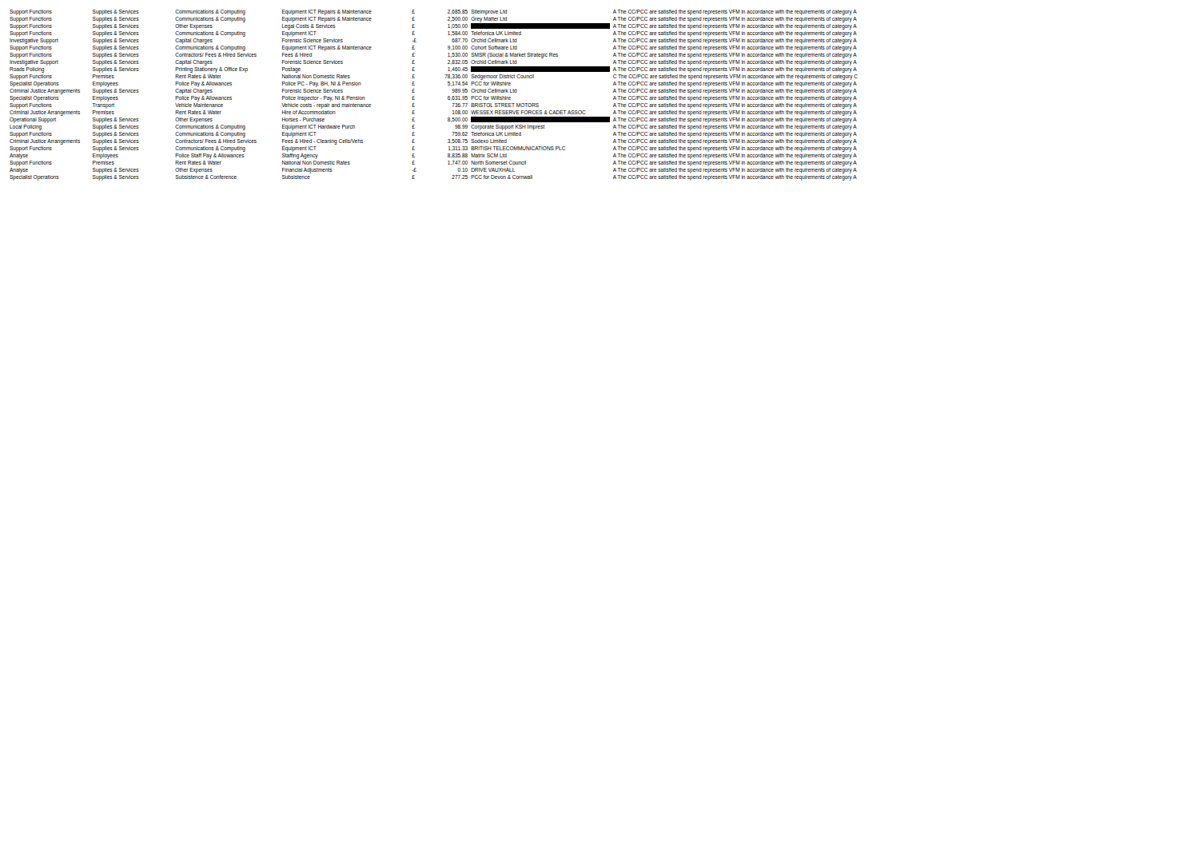| Support Functions | Supplies & Services | Communications & Computing | Equipment ICT Repairs & Maintenance | £ | 2,685.85 | Siteimprove Ltd | A The CC/PCC are satisfied the spend represents VFM in accordance with the requirements of category A |
| Support Functions | Supplies & Services | Communications & Computing | Equipment ICT Repairs & Maintenance | £ | 2,500.00 | Grey Matter Ltd | A The CC/PCC are satisfied the spend represents VFM in accordance with the requirements of category A |
| Support Functions | Supplies & Services | Other Expenses | Legal Costs & Services | £ | 1,050.00 | | A The CC/PCC are satisfied the spend represents VFM in accordance with the requirements of category A |
| Support Functions | Supplies & Services | Communications & Computing | Equipment ICT | £ | 1,584.00 | Telefonica UK Limited | A The CC/PCC are satisfied the spend represents VFM in accordance with the requirements of category A |
| Investigative Support | Supplies & Services | Capital Charges | Forensic Science Services | -£ | 687.70 | Orchid Cellmark Ltd | A The CC/PCC are satisfied the spend represents VFM in accordance with the requirements of category A |
| Support Functions | Supplies & Services | Communications & Computing | Equipment ICT Repairs & Maintenance | £ | 9,100.00 | Cohort Software Ltd | A The CC/PCC are satisfied the spend represents VFM in accordance with the requirements of category A |
| Support Functions | Supplies & Services | Contractors/ Fees & Hired Services | Fees & Hired | £ | 1,530.00 | SMSR (Social & Market Strategic Res | A The CC/PCC are satisfied the spend represents VFM in accordance with the requirements of category A |
| Investigative Support | Supplies & Services | Capital Charges | Forensic Science Services | £ | 2,832.05 | Orchid Cellmark Ltd | A The CC/PCC are satisfied the spend represents VFM in accordance with the requirements of category A |
| Roads Policing | Supplies & Services | Printing Stationery & Office Exp | Postage | £ | 1,460.45 | | A The CC/PCC are satisfied the spend represents VFM in accordance with the requirements of category A |
| Support Functions | Premises | Rent Rates & Water | National Non Domestic Rates | £ | 78,336.00 | Sedgemoor District Council | C The CC/PCC are satisfied the spend represents VFM in accordance with the requirements of category C |
| Specialist Operations | Employees | Police Pay & Allowances | Police PC - Pay, BH, NI & Pension | £ | 5,174.54 | PCC for Wiltshire | A The CC/PCC are satisfied the spend represents VFM in accordance with the requirements of category A |
| Criminal Justice Arrangements | Supplies & Services | Capital Charges | Forensic Science Services | £ | 989.95 | Orchid Cellmark Ltd | A The CC/PCC are satisfied the spend represents VFM in accordance with the requirements of category A |
| Specialist Operations | Employees | Police Pay & Allowances | Police Inspector - Pay, NI & Pension | £ | 6,631.95 | PCC for Wiltshire | A The CC/PCC are satisfied the spend represents VFM in accordance with the requirements of category A |
| Support Functions | Transport | Vehicle Maintenance | Vehicle costs - repair and maintenance | £ | 736.77 | BRISTOL STREET MOTORS | A The CC/PCC are satisfied the spend represents VFM in accordance with the requirements of category A |
| Criminal Justice Arrangements | Premises | Rent Rates & Water | Hire of Accommodation | £ | 108.00 | WESSEX RESERVE FORCES & CADET ASSOC | A The CC/PCC are satisfied the spend represents VFM in accordance with the requirements of category A |
| Operational Support | Supplies & Services | Other Expenses | Horses - Purchase | £ | 8,500.00 | | A The CC/PCC are satisfied the spend represents VFM in accordance with the requirements of category A |
| Local Policing | Supplies & Services | Communications & Computing | Equipment ICT Hardware Purch | £ | 98.99 | Corporate Support KSH Imprest | A The CC/PCC are satisfied the spend represents VFM in accordance with the requirements of category A |
| Support Functions | Supplies & Services | Communications & Computing | Equipment ICT | £ | 759.62 | Telefonica UK Limited | A The CC/PCC are satisfied the spend represents VFM in accordance with the requirements of category A |
| Criminal Justice Arrangements | Supplies & Services | Contractors/ Fees & Hired Services | Fees & Hired - Cleaning Cells/Vehs | £ | 3,508.75 | Sodexo Limited | A The CC/PCC are satisfied the spend represents VFM in accordance with the requirements of category A |
| Support Functions | Supplies & Services | Communications & Computing | Equipment ICT | £ | 1,311.33 | BRITISH TELECOMMUNICATIONS PLC | A The CC/PCC are satisfied the spend represents VFM in accordance with the requirements of category A |
| Analyse | Employees | Police Staff Pay & Allowances | Staffing Agency | £ | 8,835.88 | Matrix SCM Ltd | A The CC/PCC are satisfied the spend represents VFM in accordance with the requirements of category A |
| Support Functions | Premises | Rent Rates & Water | National Non Domestic Rates | £ | 1,747.00 | North Somerset Council | A The CC/PCC are satisfied the spend represents VFM in accordance with the requirements of category A |
| Analyse | Supplies & Services | Other Expenses | Financial Adjustments | -£ | 0.10 | DRIVE VAUXHALL | A The CC/PCC are satisfied the spend represents VFM in accordance with the requirements of category A |
| Specialist Operations | Supplies & Services | Subsistence & Conference | Subsistence | £ | 277.25 | PCC for Devon & Cornwall | A The CC/PCC are satisfied the spend represents VFM in accordance with the requirements of category A |